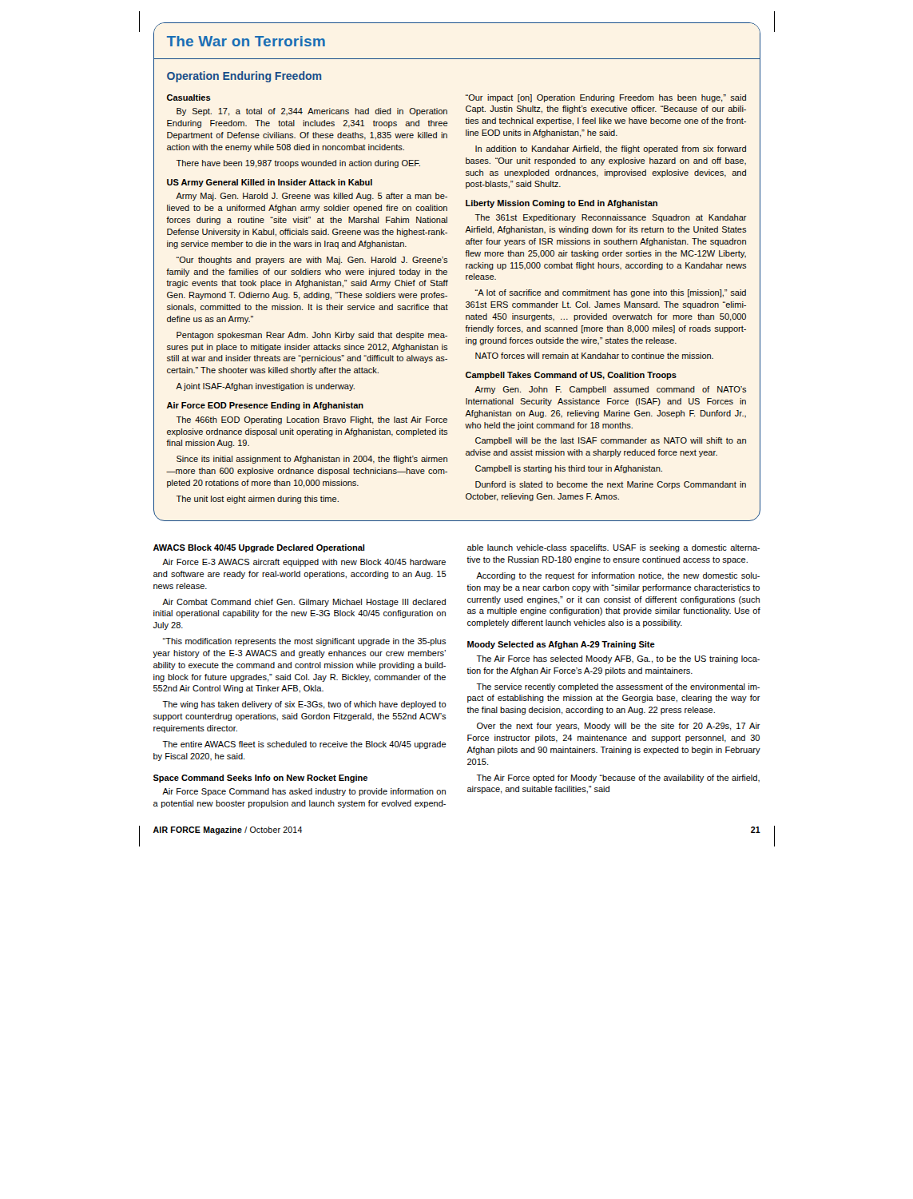The War on Terrorism
Operation Enduring Freedom
Casualties
By Sept. 17, a total of 2,344 Americans had died in Operation Enduring Freedom. The total includes 2,341 troops and three Department of Defense civilians. Of these deaths, 1,835 were killed in action with the enemy while 508 died in noncombat incidents.
There have been 19,987 troops wounded in action during OEF.
US Army General Killed in Insider Attack in Kabul
Army Maj. Gen. Harold J. Greene was killed Aug. 5 after a man believed to be a uniformed Afghan army soldier opened fire on coalition forces during a routine “site visit” at the Marshal Fahim National Defense University in Kabul, officials said. Greene was the highest-ranking service member to die in the wars in Iraq and Afghanistan.
“Our thoughts and prayers are with Maj. Gen. Harold J. Greene’s family and the families of our soldiers who were injured today in the tragic events that took place in Afghanistan,” said Army Chief of Staff Gen. Raymond T. Odierno Aug. 5, adding, “These soldiers were professionals, committed to the mission. It is their service and sacrifice that define us as an Army.”
Pentagon spokesman Rear Adm. John Kirby said that despite measures put in place to mitigate insider attacks since 2012, Afghanistan is still at war and insider threats are “pernicious” and “difficult to always ascertain.” The shooter was killed shortly after the attack.
A joint ISAF-Afghan investigation is underway.
Air Force EOD Presence Ending in Afghanistan
The 466th EOD Operating Location Bravo Flight, the last Air Force explosive ordnance disposal unit operating in Afghanistan, completed its final mission Aug. 19.
Since its initial assignment to Afghanistan in 2004, the flight’s airmen—more than 600 explosive ordnance disposal technicians—have completed 20 rotations of more than 10,000 missions.
The unit lost eight airmen during this time.
“Our impact [on] Operation Enduring Freedom has been huge,” said Capt. Justin Shultz, the flight’s executive officer. “Because of our abilities and technical expertise, I feel like we have become one of the frontline EOD units in Afghanistan,” he said.
In addition to Kandahar Airfield, the flight operated from six forward bases. “Our unit responded to any explosive hazard on and off base, such as unexploded ordnances, improvised explosive devices, and post-blasts,” said Shultz.
Liberty Mission Coming to End in Afghanistan
The 361st Expeditionary Reconnaissance Squadron at Kandahar Airfield, Afghanistan, is winding down for its return to the United States after four years of ISR missions in southern Afghanistan. The squadron flew more than 25,000 air tasking order sorties in the MC-12W Liberty, racking up 115,000 combat flight hours, according to a Kandahar news release.
“A lot of sacrifice and commitment has gone into this [mission],” said 361st ERS commander Lt. Col. James Mansard. The squadron “eliminated 450 insurgents, … provided overwatch for more than 50,000 friendly forces, and scanned [more than 8,000 miles] of roads supporting ground forces outside the wire,” states the release.
NATO forces will remain at Kandahar to continue the mission.
Campbell Takes Command of US, Coalition Troops
Army Gen. John F. Campbell assumed command of NATO’s International Security Assistance Force (ISAF) and US Forces in Afghanistan on Aug. 26, relieving Marine Gen. Joseph F. Dunford Jr., who held the joint command for 18 months.
Campbell will be the last ISAF commander as NATO will shift to an advise and assist mission with a sharply reduced force next year.
Campbell is starting his third tour in Afghanistan.
Dunford is slated to become the next Marine Corps Commandant in October, relieving Gen. James F. Amos.
AWACS Block 40/45 Upgrade Declared Operational
Air Force E-3 AWACS aircraft equipped with new Block 40/45 hardware and software are ready for real-world operations, according to an Aug. 15 news release.
Air Combat Command chief Gen. Gilmary Michael Hostage III declared initial operational capability for the new E-3G Block 40/45 configuration on July 28.
“This modification represents the most significant upgrade in the 35-plus year history of the E-3 AWACS and greatly enhances our crew members’ ability to execute the command and control mission while providing a building block for future upgrades,” said Col. Jay R. Bickley, commander of the 552nd Air Control Wing at Tinker AFB, Okla.
The wing has taken delivery of six E-3Gs, two of which have deployed to support counterdrug operations, said Gordon Fitzgerald, the 552nd ACW’s requirements director.
The entire AWACS fleet is scheduled to receive the Block 40/45 upgrade by Fiscal 2020, he said.
Space Command Seeks Info on New Rocket Engine
Air Force Space Command has asked industry to provide information on a potential new booster propulsion and launch system for evolved expendable launch vehicle-class spacelifts. USAF is seeking a domestic alternative to the Russian RD-180 engine to ensure continued access to space.
According to the request for information notice, the new domestic solution may be a near carbon copy with “similar performance characteristics to currently used engines,” or it can consist of different configurations (such as a multiple engine configuration) that provide similar functionality. Use of completely different launch vehicles also is a possibility.
Moody Selected as Afghan A-29 Training Site
The Air Force has selected Moody AFB, Ga., to be the US training location for the Afghan Air Force’s A-29 pilots and maintainers.
The service recently completed the assessment of the environmental impact of establishing the mission at the Georgia base, clearing the way for the final basing decision, according to an Aug. 22 press release.
Over the next four years, Moody will be the site for 20 A-29s, 17 Air Force instructor pilots, 24 maintenance and support personnel, and 30 Afghan pilots and 90 maintainers. Training is expected to begin in February 2015.
The Air Force opted for Moody “because of the availability of the airfield, airspace, and suitable facilities,” said
AIR FORCE Magazine / October 2014
21